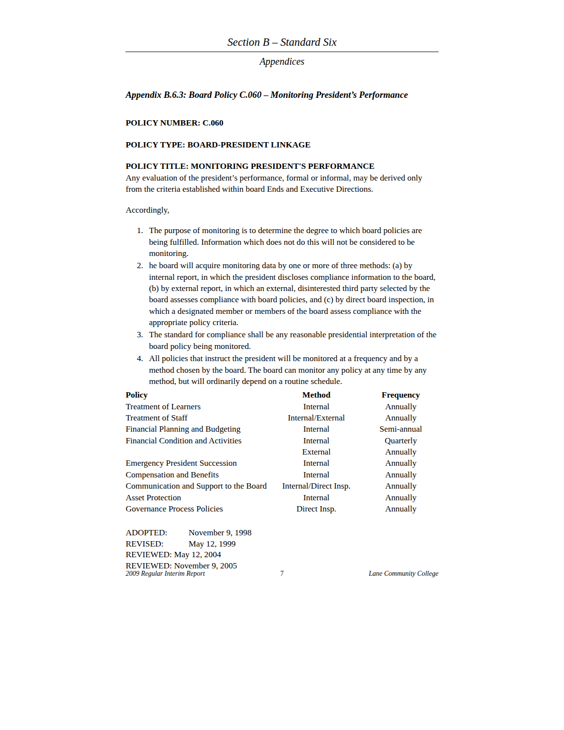Section B – Standard Six
Appendices
Appendix B.6.3: Board Policy C.060 – Monitoring President’s Performance
POLICY NUMBER: C.060
POLICY TYPE: BOARD-PRESIDENT LINKAGE
POLICY TITLE: MONITORING PRESIDENT'S PERFORMANCE
Any evaluation of the president’s performance, formal or informal, may be derived only from the criteria established within board Ends and Executive Directions.
Accordingly,
The purpose of monitoring is to determine the degree to which board policies are being fulfilled. Information which does not do this will not be considered to be monitoring.
he board will acquire monitoring data by one or more of three methods: (a) by internal report, in which the president discloses compliance information to the board, (b) by external report, in which an external, disinterested third party selected by the board assesses compliance with board policies, and (c) by direct board inspection, in which a designated member or members of the board assess compliance with the appropriate policy criteria.
The standard for compliance shall be any reasonable presidential interpretation of the board policy being monitored.
All policies that instruct the president will be monitored at a frequency and by a method chosen by the board. The board can monitor any policy at any time by any method, but will ordinarily depend on a routine schedule.
| Policy | Method | Frequency |
| --- | --- | --- |
| Treatment of Learners | Internal | Annually |
| Treatment of Staff | Internal/External | Annually |
| Financial Planning and Budgeting | Internal | Semi-annual |
| Financial Condition and Activities | Internal | Quarterly |
| | External | Annually |
| Emergency President Succession | Internal | Annually |
| Compensation and Benefits | Internal | Annually |
| Communication and Support to the Board | Internal/Direct Insp. | Annually |
| Asset Protection | Internal | Annually |
| Governance Process Policies | Direct Insp. | Annually |
ADOPTED: November 9, 1998
REVISED: May 12, 1999
REVIEWED: May 12, 2004
REVIEWED: November 9, 2005
2009 Regular Interim Report 7 Lane Community College